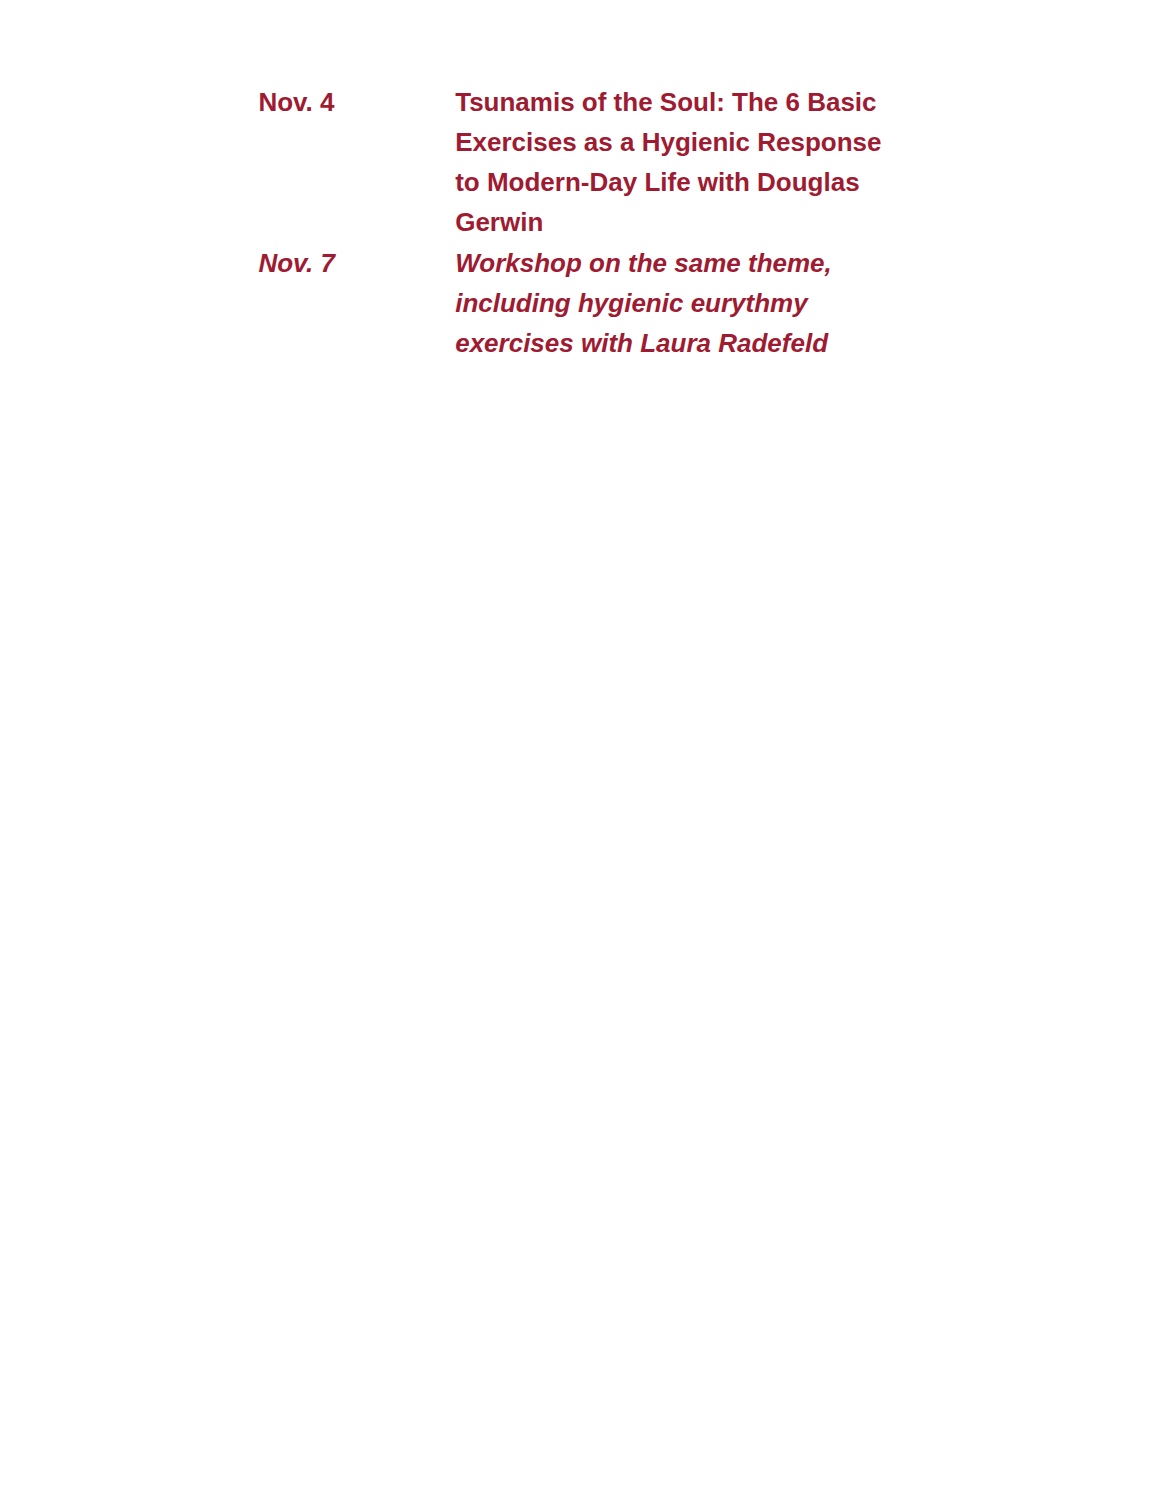Nov. 4
Tsunamis of the Soul: The 6 Basic Exercises as a Hygienic Response to Modern-Day Life with Douglas Gerwin
Nov. 7
Workshop on the same theme, including hygienic eurythmy exercises with Laura Radefeld